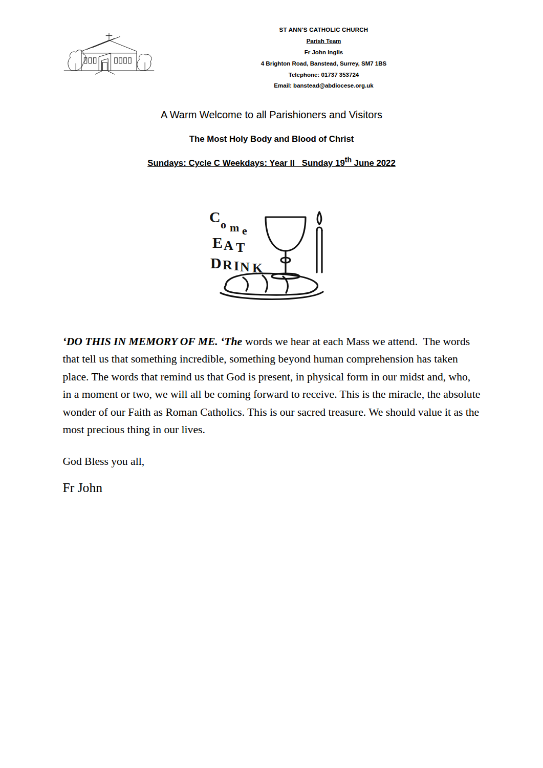ST ANN’S CATHOLIC CHURCH
Parish Team
Fr John Inglis
4 Brighton Road, Banstead, Surrey, SM7 1BS
Telephone: 01737 353724
Email: banstead@abdiocese.org.uk
A Warm Welcome to all Parishioners and Visitors
The Most Holy Body and Blood of Christ
Sundays: Cycle C Weekdays: Year ll Sunday 19th June 2022
C o m e E A T D R I N K
‘DO THIS IN MEMORY OF ME. ‘The words we hear at each Mass we attend. The words that tell us that something incredible, something beyond human comprehension has taken place. The words that remind us that God is present, in physical form in our midst and, who, in a moment or two, we will all be coming forward to receive. This is the miracle, the absolute wonder of our Faith as Roman Catholics. This is our sacred treasure. We should value it as the most precious thing in our lives.
God Bless you all,
Fr John